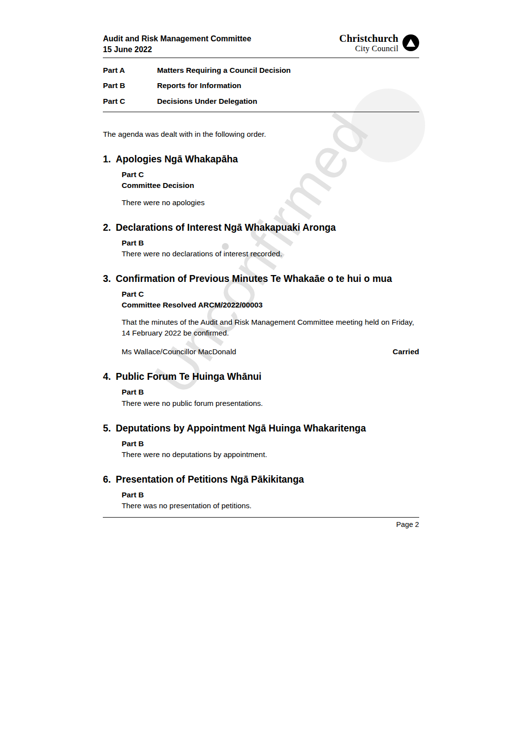Unconfirmed
Audit and Risk Management Committee
15 June 2022
Christchurch
City Council
Part A
Matters Requiring a Council Decision
Part B
Reports for Information
Part C
Decisions Under Delegation
The agenda was dealt with in the following order.
1. Apologies Ngā Whakapāha
Part C
Committee Decision
There were no apologies
2. Declarations of Interest Ngā Whakapuaki Aronga
Part B
There were no declarations of interest recorded.
3. Confirmation of Previous Minutes Te Whakaāe o te hui o mua
Part C
Committee Resolved ARCM/2022/00003
That the minutes of the Audit and Risk Management Committee meeting held on Friday, 14 February 2022 be confirmed.
Ms Wallace/Councillor MacDonald
Carried
4. Public Forum Te Huinga Whānui
Part B
There were no public forum presentations.
5. Deputations by Appointment Ngā Huinga Whakaritenga
Part B
There were no deputations by appointment.
6. Presentation of Petitions Ngā Pākikitanga
Part B
There was no presentation of petitions.
Page 2